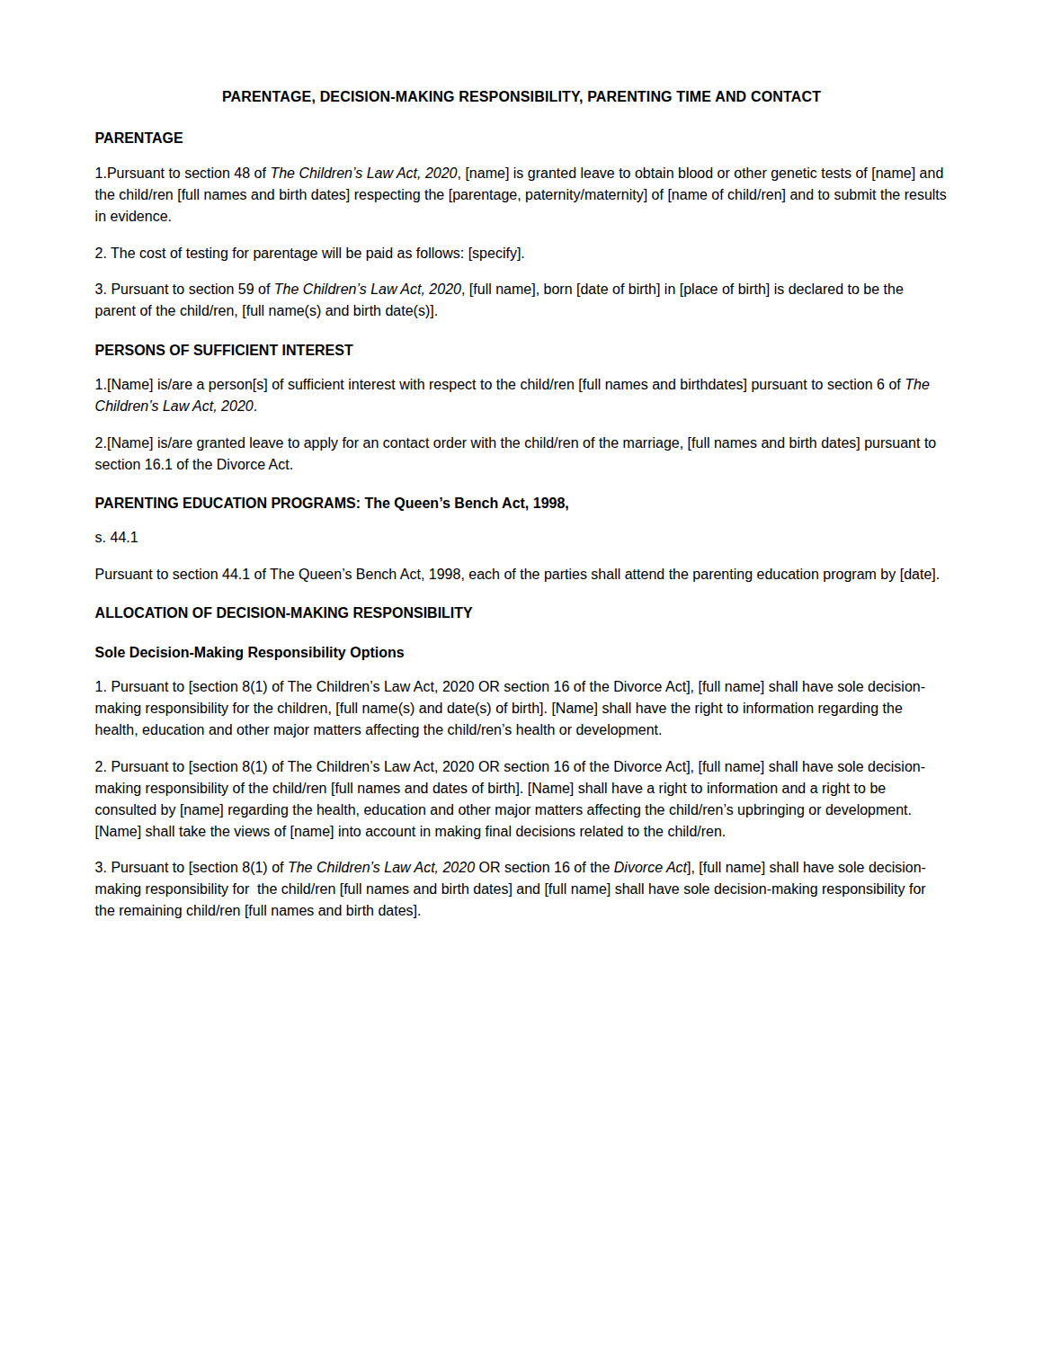PARENTAGE, DECISION-MAKING RESPONSIBILITY, PARENTING TIME AND CONTACT
PARENTAGE
1.Pursuant to section 48 of The Children’s Law Act, 2020, [name] is granted leave to obtain blood or other genetic tests of [name] and the child/ren [full names and birth dates] respecting the [parentage, paternity/maternity] of [name of child/ren] and to submit the results in evidence.
2. The cost of testing for parentage will be paid as follows: [specify].
3. Pursuant to section 59 of The Children’s Law Act, 2020, [full name], born [date of birth] in [place of birth] is declared to be the parent of the child/ren, [full name(s) and birth date(s)].
PERSONS OF SUFFICIENT INTEREST
1.[Name] is/are a person[s] of sufficient interest with respect to the child/ren [full names and birthdates] pursuant to section 6 of The Children’s Law Act, 2020.
2.[Name] is/are granted leave to apply for an contact order with the child/ren of the marriage, [full names and birth dates] pursuant to section 16.1 of the Divorce Act.
PARENTING EDUCATION PROGRAMS: The Queen’s Bench Act, 1998,
s. 44.1
Pursuant to section 44.1 of The Queen’s Bench Act, 1998, each of the parties shall attend the parenting education program by [date].
ALLOCATION OF DECISION-MAKING RESPONSIBILITY
Sole Decision-Making Responsibility Options
1. Pursuant to [section 8(1) of The Children’s Law Act, 2020 OR section 16 of the Divorce Act], [full name] shall have sole decision-making responsibility for the children, [full name(s) and date(s) of birth]. [Name] shall have the right to information regarding the health, education and other major matters affecting the child/ren’s health or development.
2. Pursuant to [section 8(1) of The Children’s Law Act, 2020 OR section 16 of the Divorce Act], [full name] shall have sole decision-making responsibility of the child/ren [full names and dates of birth]. [Name] shall have a right to information and a right to be consulted by [name] regarding the health, education and other major matters affecting the child/ren’s upbringing or development. [Name] shall take the views of [name] into account in making final decisions related to the child/ren.
3. Pursuant to [section 8(1) of The Children’s Law Act, 2020 OR section 16 of the Divorce Act], [full name] shall have sole decision-making responsibility for the child/ren [full names and birth dates] and [full name] shall have sole decision-making responsibility for the remaining child/ren [full names and birth dates].